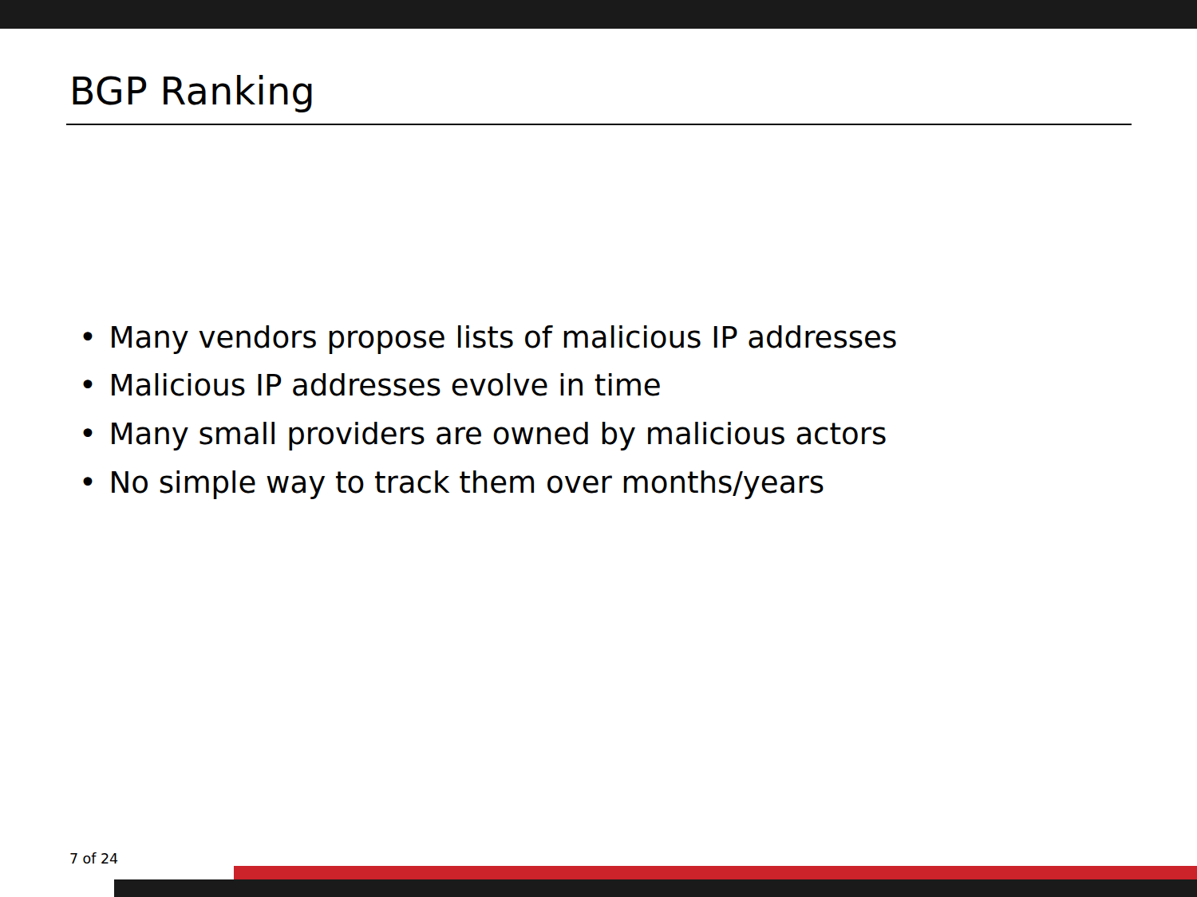BGP Ranking
Many vendors propose lists of malicious IP addresses
Malicious IP addresses evolve in time
Many small providers are owned by malicious actors
No simple way to track them over months/years
7 of 24